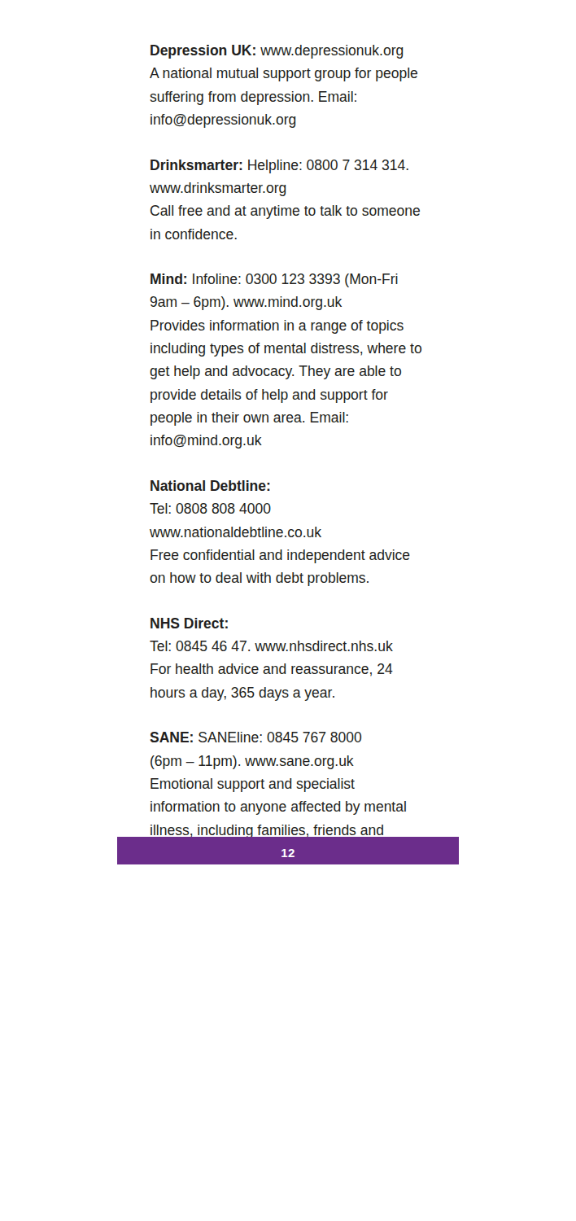Depression UK: www.depressionuk.org
A national mutual support group for people suffering from depression. Email: info@depressionuk.org
Drinksmarter: Helpline: 0800 7 314 314. www.drinksmarter.org
Call free and at anytime to talk to someone in confidence.
Mind: Infoline: 0300 123 3393 (Mon-Fri 9am – 6pm). www.mind.org.uk
Provides information in a range of topics including types of mental distress, where to get help and advocacy. They are able to provide details of help and support for people in their own area. Email: info@mind.org.uk
National Debtline:
Tel: 0808 808 4000
www.nationaldebtline.co.uk
Free confidential and independent advice on how to deal with debt problems.
NHS Direct:
Tel: 0845 46 47. www.nhsdirect.nhs.uk
For health advice and reassurance, 24 hours a day, 365 days a year.
SANE: SANEline: 0845 767 8000
(6pm – 11pm). www.sane.org.uk
Emotional support and specialist information to anyone affected by mental illness, including families, friends and carers. SANE offers 1:1
12